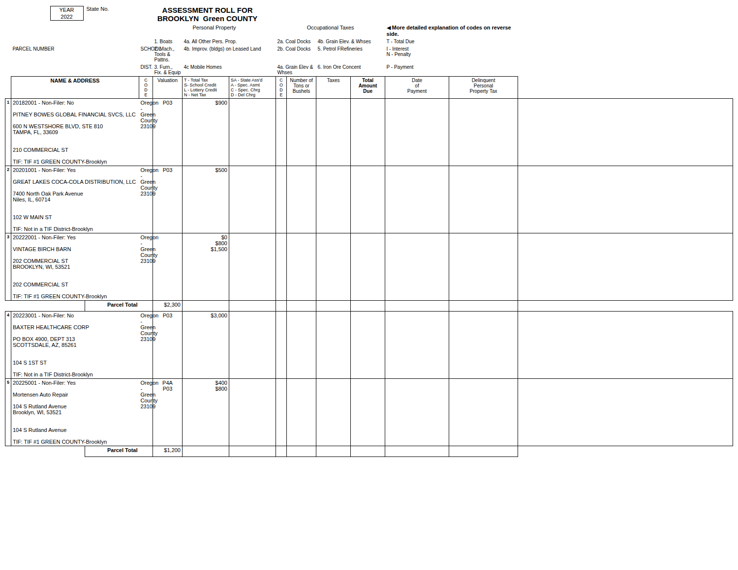| / YEAR / / 2022 / | State No. | ASSESSMENT ROLL FOR BROOKLYN Green COUNTY | | |
| | Personal Property | Occupational Taxes | ◀ More detailed explanation of codes on reverse side. |
| | | 1. Boats | 4a. All Other Pers. Prop. | 2a. Coal Docks | 4b. Grain Elev. & Whses | T - Total Due | |
| | PARCEL NUMBER | SCHOOL | 2. Mach., Tools & Pattns. | 4b. Improv. (bldgs) on Leased Land | 2b. Coal Docks | 5. Petrol FRefineries | I - Interest N - Penalty | |
| | DIST. | 3. Furn., Fix. & Equip | 4c Mobile Homes | 4a. Grain Elev & Whses | 6. Iron Ore Concent | P - Payment | |
| | NAME & ADDRESS | C O D E | Valuation | T - Total Tax S- School Credit L - Lottery Credit N - Net Tax | SA - State Ass'd A - Spec. Asmt C - Spec. Chrg D - Del Chrg | C O D E | Number of Tons or Bushels | Taxes | Total Amount Due | Date of Payment | Delinquent Personal Property Tax |
| 1 | 20182001 - Non-Filer: No PITNEY BOWES GLOBAL FINANCIAL SVCS, LLC 600 N WESTSHORE BLVD, STE 810 TAMPA, FL, 33609 210 COMMERCIAL ST TIF: TIF #1 GREEN COUNTY-Brooklyn | Oregon - Green County 23109 | P03 | $900 | | | | | | | | |
| 2 | 20201001 - Non-Filer: Yes GREAT LAKES COCA-COLA DISTRIBUTION, LLC 7400 North Oak Park Avenue Niles, IL, 60714 102 W MAIN ST TIF: Not in a TIF District-Brooklyn | Oregon - Green County 23109 | P03 | $500 | | | | | | | | |
| 3 | 20222001 - Non-Filer: Yes VINTAGE BIRCH BARN 202 COMMERCIAL ST BROOKLYN, WI, 53521 202 COMMERCIAL ST TIF: TIF #1 GREEN COUNTY-Brooklyn | Oregon - Green County 23109 | | $0 $800 $1,500 | | | | | | | | |
| | | Parcel Total | | $2,300 | | | | | | | | |
| 4 | 20223001 - Non-Filer: No BAXTER HEALTHCARE CORP PO BOX 4900, DEPT 313 SCOTTSDALE, AZ, 85261 104 S 1ST ST TIF: Not in a TIF District-Brooklyn | Oregon - Green County 23109 | P03 | $3,000 | | | | | | | | |
| 5 | 20225001 - Non-Filer: Yes Mortensen Auto Repair 104 S Rutland Avenue Brooklyn, WI, 53521 104 S Rutland Avenue TIF: TIF #1 GREEN COUNTY-Brooklyn | Oregon - Green County 23109 | P4A P03 | $400 $800 | | | | | | | | |
| | | Parcel Total | | $1,200 | | | | | | | | |